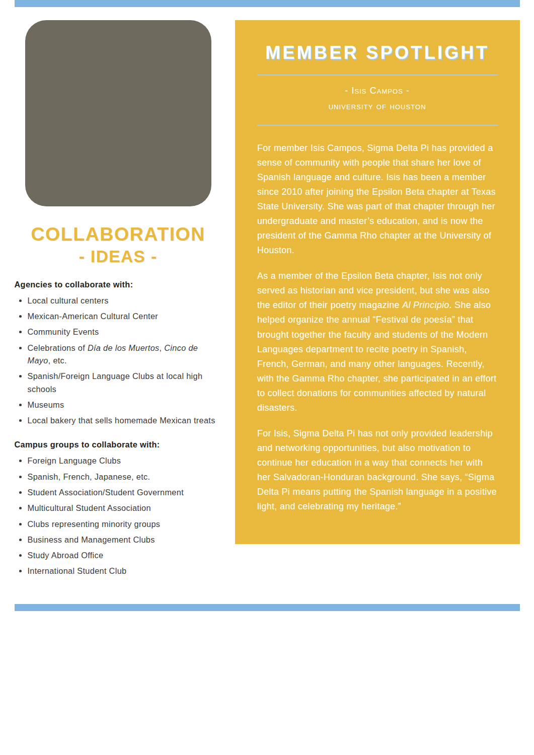COLLABORATION - IDEAS -
Agencies to collaborate with:
Local cultural centers
Mexican-American Cultural Center
Community Events
Celebrations of Día de los Muertos, Cinco de Mayo, etc.
Spanish/Foreign Language Clubs at local high schools
Museums
Local bakery that sells homemade Mexican treats
Campus groups to collaborate with:
Foreign Language Clubs
Spanish, French, Japanese, etc.
Student Association/Student Government
Multicultural Student Association
Clubs representing minority groups
Business and Management Clubs
Study Abroad Office
International Student Club
MEMBER SPOTLIGHT
- Isis Campos - university of houston
For member Isis Campos, Sigma Delta Pi has provided a sense of community with people that share her love of Spanish language and culture. Isis has been a member since 2010 after joining the Epsilon Beta chapter at Texas State University. She was part of that chapter through her undergraduate and master’s education, and is now the president of the Gamma Rho chapter at the University of Houston.
As a member of the Epsilon Beta chapter, Isis not only served as historian and vice president, but she was also the editor of their poetry magazine Al Principio. She also helped organize the annual “Festival de poesía” that brought together the faculty and students of the Modern Languages department to recite poetry in Spanish, French, German, and many other languages. Recently, with the Gamma Rho chapter, she participated in an effort to collect donations for communities affected by natural disasters.
For Isis, Sigma Delta Pi has not only provided leadership and networking opportunities, but also motivation to continue her education in a way that connects her with her Salvadoran-Honduran background. She says, “Sigma Delta Pi means putting the Spanish language in a positive light, and celebrating my heritage.”